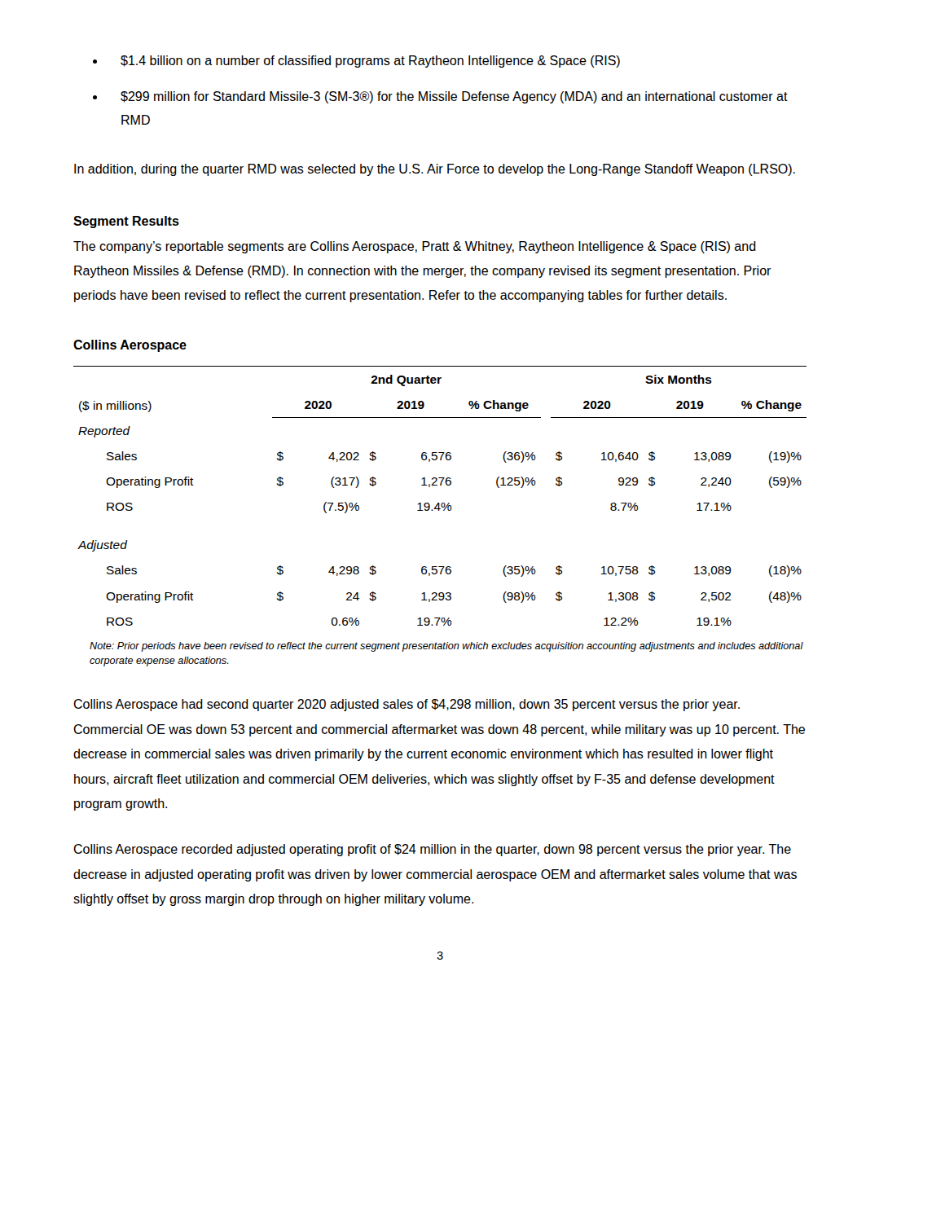$1.4 billion on a number of classified programs at Raytheon Intelligence & Space (RIS)
$299 million for Standard Missile-3 (SM-3®) for the Missile Defense Agency (MDA) and an international customer at RMD
In addition, during the quarter RMD was selected by the U.S. Air Force to develop the Long-Range Standoff Weapon (LRSO).
Segment Results
The company’s reportable segments are Collins Aerospace, Pratt & Whitney, Raytheon Intelligence & Space (RIS) and Raytheon Missiles & Defense (RMD). In connection with the merger, the company revised its segment presentation. Prior periods have been revised to reflect the current presentation. Refer to the accompanying tables for further details.
Collins Aerospace
| | 2nd Quarter | | Six Months |
| ($ in millions) | 2020 | 2019 | % Change | | 2020 | 2019 | % Change |
| Reported | |
| Sales | $ | 4,202 | $ | 6,576 | (36)% | | $ | 10,640 | $ | 13,089 | (19)% |
| Operating Profit | $ | (317) | $ | 1,276 | (125)% | | $ | 929 | $ | 2,240 | (59)% |
| ROS | | (7.5)% | | 19.4% | | | | 8.7% | | 17.1% | |
| Adjusted | |
| Sales | $ | 4,298 | $ | 6,576 | (35)% | | $ | 10,758 | $ | 13,089 | (18)% |
| Operating Profit | $ | 24 | $ | 1,293 | (98)% | | $ | 1,308 | $ | 2,502 | (48)% |
| ROS | | 0.6% | | 19.7% | | | | 12.2% | | 19.1% | |
Note: Prior periods have been revised to reflect the current segment presentation which excludes acquisition accounting adjustments and includes additional corporate expense allocations.
Collins Aerospace had second quarter 2020 adjusted sales of $4,298 million, down 35 percent versus the prior year. Commercial OE was down 53 percent and commercial aftermarket was down 48 percent, while military was up 10 percent. The decrease in commercial sales was driven primarily by the current economic environment which has resulted in lower flight hours, aircraft fleet utilization and commercial OEM deliveries, which was slightly offset by F-35 and defense development program growth.
Collins Aerospace recorded adjusted operating profit of $24 million in the quarter, down 98 percent versus the prior year. The decrease in adjusted operating profit was driven by lower commercial aerospace OEM and aftermarket sales volume that was slightly offset by gross margin drop through on higher military volume.
3